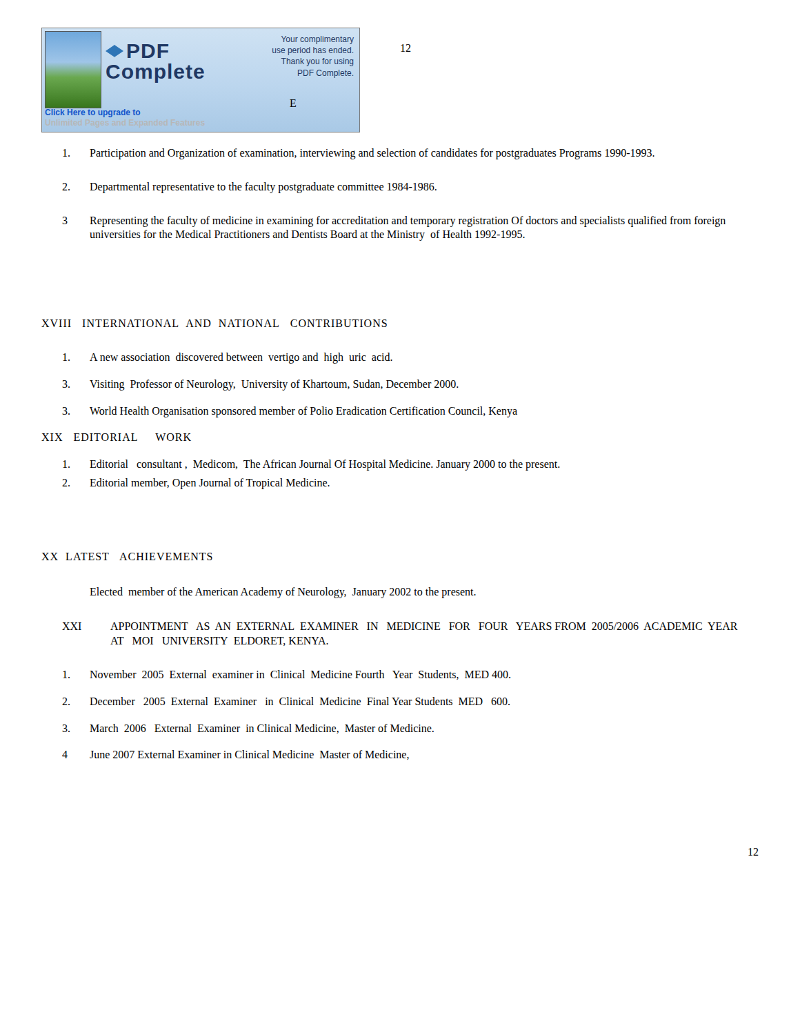PDF
Complete
Your complimentary
use period has ended.
Thank you for using
PDF Complete.
Click Here to upgrade to
Unlimited Pages and Expanded Features
12
E
1.
Participation and Organization of examination, interviewing and selection of candidates for postgraduates Programs 1990-1993.
2.
Departmental representative to the faculty postgraduate committee 1984-1986.
3
Representing the faculty of medicine in examining for accreditation and temporary registration Of doctors and specialists qualified from foreign universities for the Medical Practitioners and Dentists Board at the Ministry of Health 1992-1995.
XVIII INTERNATIONAL AND NATIONAL CONTRIBUTIONS
1.
A new association discovered between vertigo and high uric acid.
3.
Visiting Professor of Neurology, University of Khartoum, Sudan, December 2000.
3.
World Health Organisation sponsored member of Polio Eradication Certification Council, Kenya
XIX EDITORIAL WORK
1.
Editorial consultant , Medicom, The African Journal Of Hospital Medicine. January 2000 to the present.
2.
Editorial member, Open Journal of Tropical Medicine.
XX LATEST ACHIEVEMENTS
Elected member of the American Academy of Neurology, January 2002 to the present.
XXI
APPOINTMENT AS AN EXTERNAL EXAMINER IN MEDICINE FOR FOUR YEARS FROM 2005/2006 ACADEMIC YEAR AT MOI UNIVERSITY ELDORET, KENYA.
1.
November 2005 External examiner in Clinical Medicine Fourth Year Students, MED 400.
2.
December 2005 External Examiner in Clinical Medicine Final Year Students MED 600.
3.
March 2006 External Examiner in Clinical Medicine, Master of Medicine.
4
June 2007 External Examiner in Clinical Medicine Master of Medicine,
12